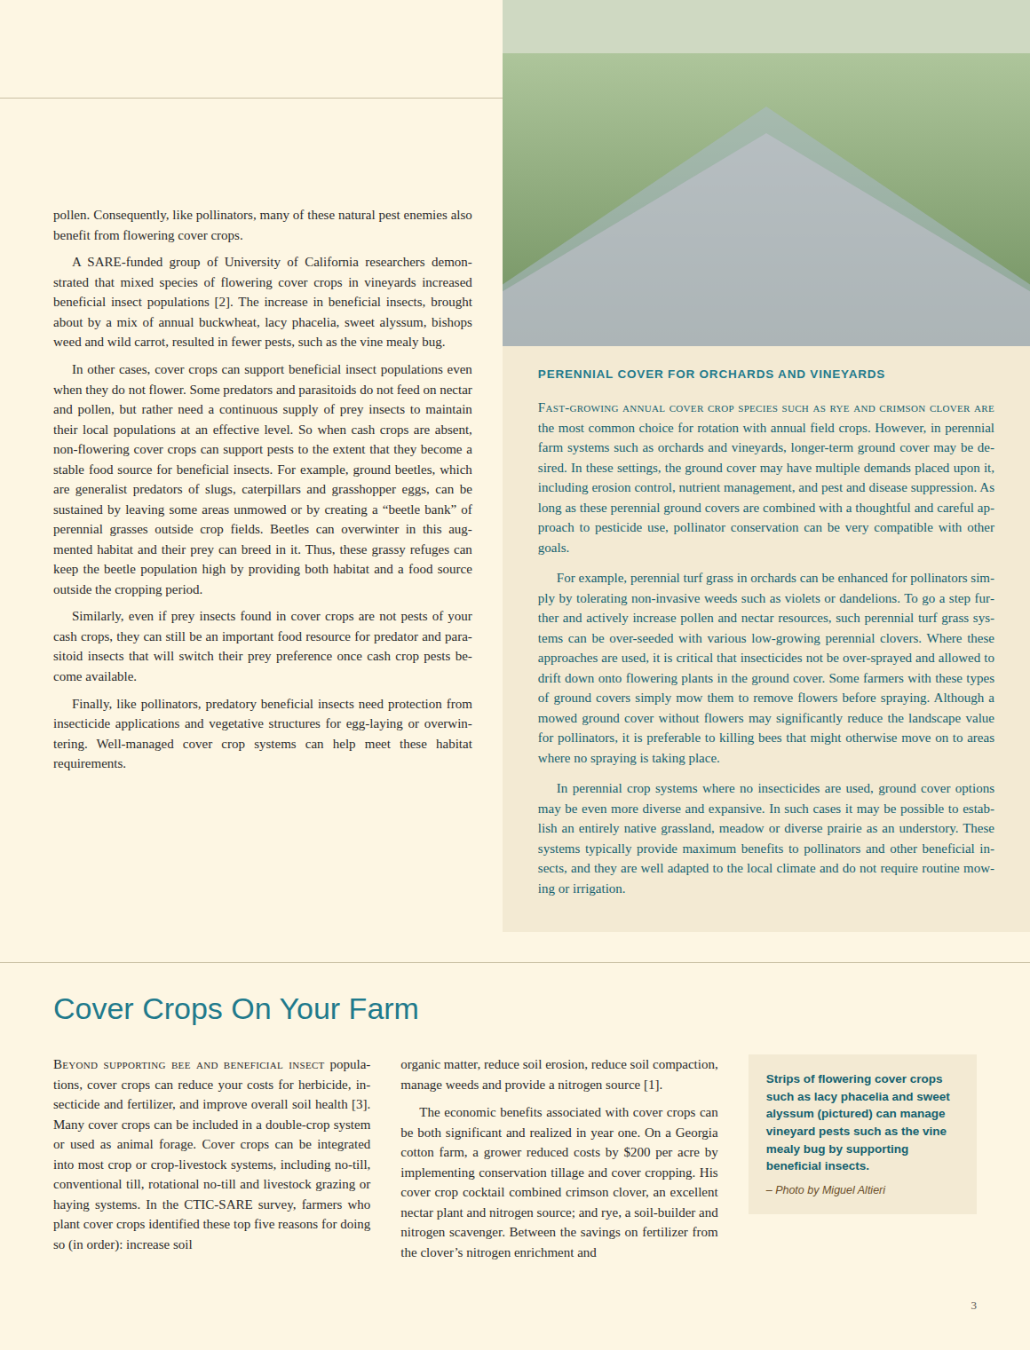pollen. Consequently, like pollinators, many of these natural pest enemies also benefit from flowering cover crops.
A SARE-funded group of University of California researchers demonstrated that mixed species of flowering cover crops in vineyards increased beneficial insect populations [2]. The increase in beneficial insects, brought about by a mix of annual buckwheat, lacy phacelia, sweet alyssum, bishops weed and wild carrot, resulted in fewer pests, such as the vine mealy bug.
In other cases, cover crops can support beneficial insect populations even when they do not flower. Some predators and parasitoids do not feed on nectar and pollen, but rather need a continuous supply of prey insects to maintain their local populations at an effective level. So when cash crops are absent, non-flowering cover crops can support pests to the extent that they become a stable food source for beneficial insects. For example, ground beetles, which are generalist predators of slugs, caterpillars and grasshopper eggs, can be sustained by leaving some areas unmowed or by creating a “beetle bank” of perennial grasses outside crop fields. Beetles can overwinter in this augmented habitat and their prey can breed in it. Thus, these grassy refuges can keep the beetle population high by providing both habitat and a food source outside the cropping period.
Similarly, even if prey insects found in cover crops are not pests of your cash crops, they can still be an important food resource for predator and parasitoid insects that will switch their prey preference once cash crop pests become available.
Finally, like pollinators, predatory beneficial insects need protection from insecticide applications and vegetative structures for egg-laying or overwintering. Well-managed cover crop systems can help meet these habitat requirements.
Perennial Cover for Orchards and Vineyards
Fast-growing annual cover crop species such as rye and crimson clover are the most common choice for rotation with annual field crops. However, in perennial farm systems such as orchards and vineyards, longer-term ground cover may be desired. In these settings, the ground cover may have multiple demands placed upon it, including erosion control, nutrient management, and pest and disease suppression. As long as these perennial ground covers are combined with a thoughtful and careful approach to pesticide use, pollinator conservation can be very compatible with other goals.
For example, perennial turf grass in orchards can be enhanced for pollinators simply by tolerating non-invasive weeds such as violets or dandelions. To go a step further and actively increase pollen and nectar resources, such perennial turf grass systems can be over-seeded with various low-growing perennial clovers. Where these approaches are used, it is critical that insecticides not be over-sprayed and allowed to drift down onto flowering plants in the ground cover. Some farmers with these types of ground covers simply mow them to remove flowers before spraying. Although a mowed ground cover without flowers may significantly reduce the landscape value for pollinators, it is preferable to killing bees that might otherwise move on to areas where no spraying is taking place.
In perennial crop systems where no insecticides are used, ground cover options may be even more diverse and expansive. In such cases it may be possible to establish an entirely native grassland, meadow or diverse prairie as an understory. These systems typically provide maximum benefits to pollinators and other beneficial insects, and they are well adapted to the local climate and do not require routine mowing or irrigation.
Cover Crops On Your Farm
Beyond supporting bee and beneficial insect populations, cover crops can reduce your costs for herbicide, insecticide and fertilizer, and improve overall soil health [3]. Many cover crops can be included in a double-crop system or used as animal forage. Cover crops can be integrated into most crop or crop-livestock systems, including no-till, conventional till, rotational no-till and livestock grazing or haying systems. In the CTIC-SARE survey, farmers who plant cover crops identified these top five reasons for doing so (in order): increase soil
organic matter, reduce soil erosion, reduce soil compaction, manage weeds and provide a nitrogen source [1].
The economic benefits associated with cover crops can be both significant and realized in year one. On a Georgia cotton farm, a grower reduced costs by $200 per acre by implementing conservation tillage and cover cropping. His cover crop cocktail combined crimson clover, an excellent nectar plant and nitrogen source; and rye, a soil-builder and nitrogen scavenger. Between the savings on fertilizer from the clover’s nitrogen enrichment and
Strips of flowering cover crops such as lacy phacelia and sweet alyssum (pictured) can manage vineyard pests such as the vine mealy bug by supporting beneficial insects. – Photo by Miguel Altieri
3